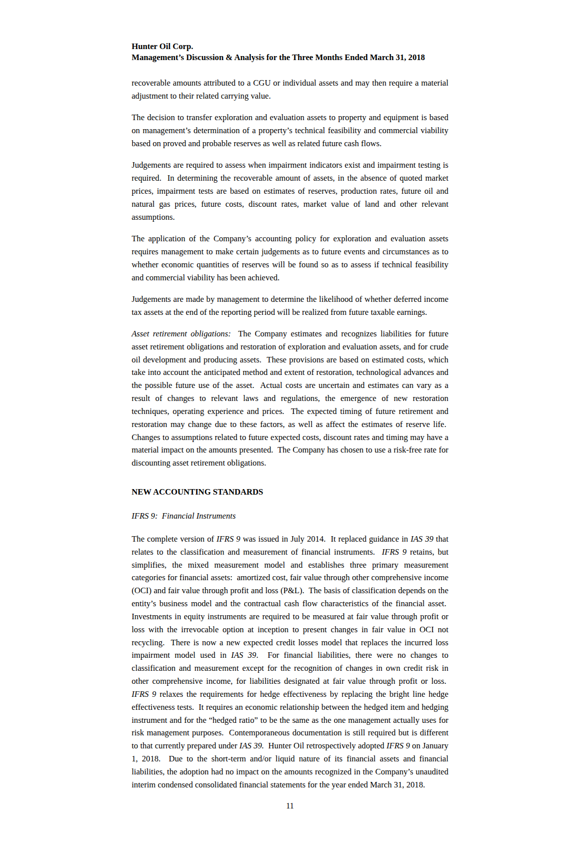Hunter Oil Corp.
Management’s Discussion & Analysis for the Three Months Ended March 31, 2018
recoverable amounts attributed to a CGU or individual assets and may then require a material adjustment to their related carrying value.
The decision to transfer exploration and evaluation assets to property and equipment is based on management’s determination of a property’s technical feasibility and commercial viability based on proved and probable reserves as well as related future cash flows.
Judgements are required to assess when impairment indicators exist and impairment testing is required. In determining the recoverable amount of assets, in the absence of quoted market prices, impairment tests are based on estimates of reserves, production rates, future oil and natural gas prices, future costs, discount rates, market value of land and other relevant assumptions.
The application of the Company’s accounting policy for exploration and evaluation assets requires management to make certain judgements as to future events and circumstances as to whether economic quantities of reserves will be found so as to assess if technical feasibility and commercial viability has been achieved.
Judgements are made by management to determine the likelihood of whether deferred income tax assets at the end of the reporting period will be realized from future taxable earnings.
Asset retirement obligations: The Company estimates and recognizes liabilities for future asset retirement obligations and restoration of exploration and evaluation assets, and for crude oil development and producing assets. These provisions are based on estimated costs, which take into account the anticipated method and extent of restoration, technological advances and the possible future use of the asset. Actual costs are uncertain and estimates can vary as a result of changes to relevant laws and regulations, the emergence of new restoration techniques, operating experience and prices. The expected timing of future retirement and restoration may change due to these factors, as well as affect the estimates of reserve life. Changes to assumptions related to future expected costs, discount rates and timing may have a material impact on the amounts presented. The Company has chosen to use a risk-free rate for discounting asset retirement obligations.
NEW ACCOUNTING STANDARDS
IFRS 9: Financial Instruments
The complete version of IFRS 9 was issued in July 2014. It replaced guidance in IAS 39 that relates to the classification and measurement of financial instruments. IFRS 9 retains, but simplifies, the mixed measurement model and establishes three primary measurement categories for financial assets: amortized cost, fair value through other comprehensive income (OCI) and fair value through profit and loss (P&L). The basis of classification depends on the entity’s business model and the contractual cash flow characteristics of the financial asset. Investments in equity instruments are required to be measured at fair value through profit or loss with the irrevocable option at inception to present changes in fair value in OCI not recycling. There is now a new expected credit losses model that replaces the incurred loss impairment model used in IAS 39. For financial liabilities, there were no changes to classification and measurement except for the recognition of changes in own credit risk in other comprehensive income, for liabilities designated at fair value through profit or loss. IFRS 9 relaxes the requirements for hedge effectiveness by replacing the bright line hedge effectiveness tests. It requires an economic relationship between the hedged item and hedging instrument and for the “hedged ratio” to be the same as the one management actually uses for risk management purposes. Contemporaneous documentation is still required but is different to that currently prepared under IAS 39. Hunter Oil retrospectively adopted IFRS 9 on January 1, 2018. Due to the short-term and/or liquid nature of its financial assets and financial liabilities, the adoption had no impact on the amounts recognized in the Company’s unaudited interim condensed consolidated financial statements for the year ended March 31, 2018.
11